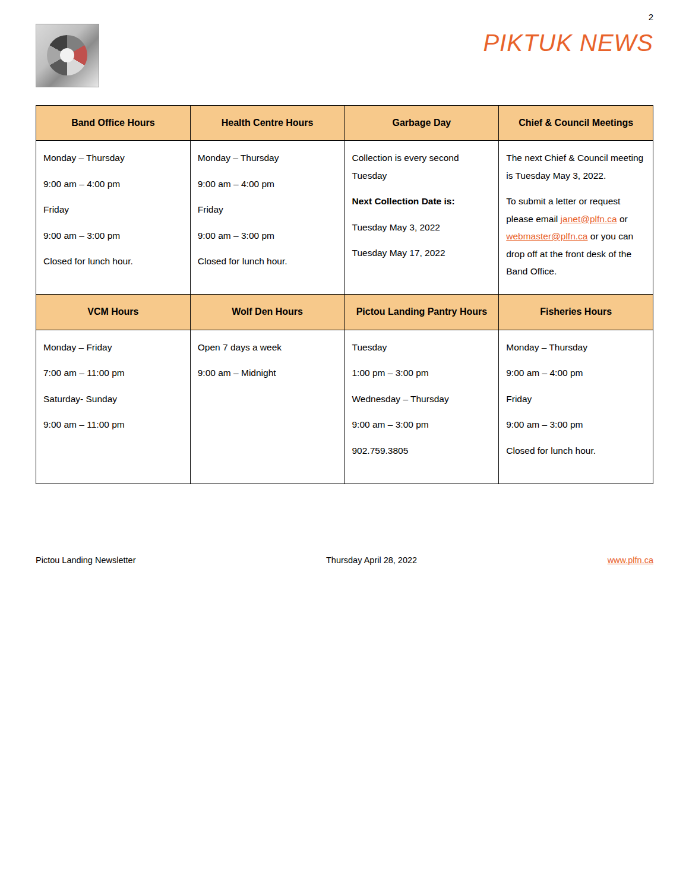2
PIKTUK NEWS
| Band Office Hours | Health Centre Hours | Garbage Day | Chief & Council Meetings |
| --- | --- | --- | --- |
| Monday – Thursday 9:00 am – 4:00 pm Friday 9:00 am – 3:00 pm Closed for lunch hour. | Monday – Thursday 9:00 am – 4:00 pm Friday 9:00 am – 3:00 pm Closed for lunch hour. | Collection is every second Tuesday Next Collection Date is: Tuesday May 3, 2022 Tuesday May 17, 2022 | The next Chief & Council meeting is Tuesday May 3, 2022. To submit a letter or request please email janet@plfn.ca or webmaster@plfn.ca or you can drop off at the front desk of the Band Office. |
| VCM Hours | Wolf Den Hours | Pictou Landing Pantry Hours | Fisheries Hours |
| Monday – Friday 7:00 am – 11:00 pm Saturday- Sunday 9:00 am – 11:00 pm | Open 7 days a week 9:00 am – Midnight | Tuesday 1:00 pm – 3:00 pm Wednesday – Thursday 9:00 am – 3:00 pm 902.759.3805 | Monday – Thursday 9:00 am – 4:00 pm Friday 9:00 am – 3:00 pm Closed for lunch hour. |
Pictou Landing Newsletter
Thursday April 28, 2022
www.plfn.ca